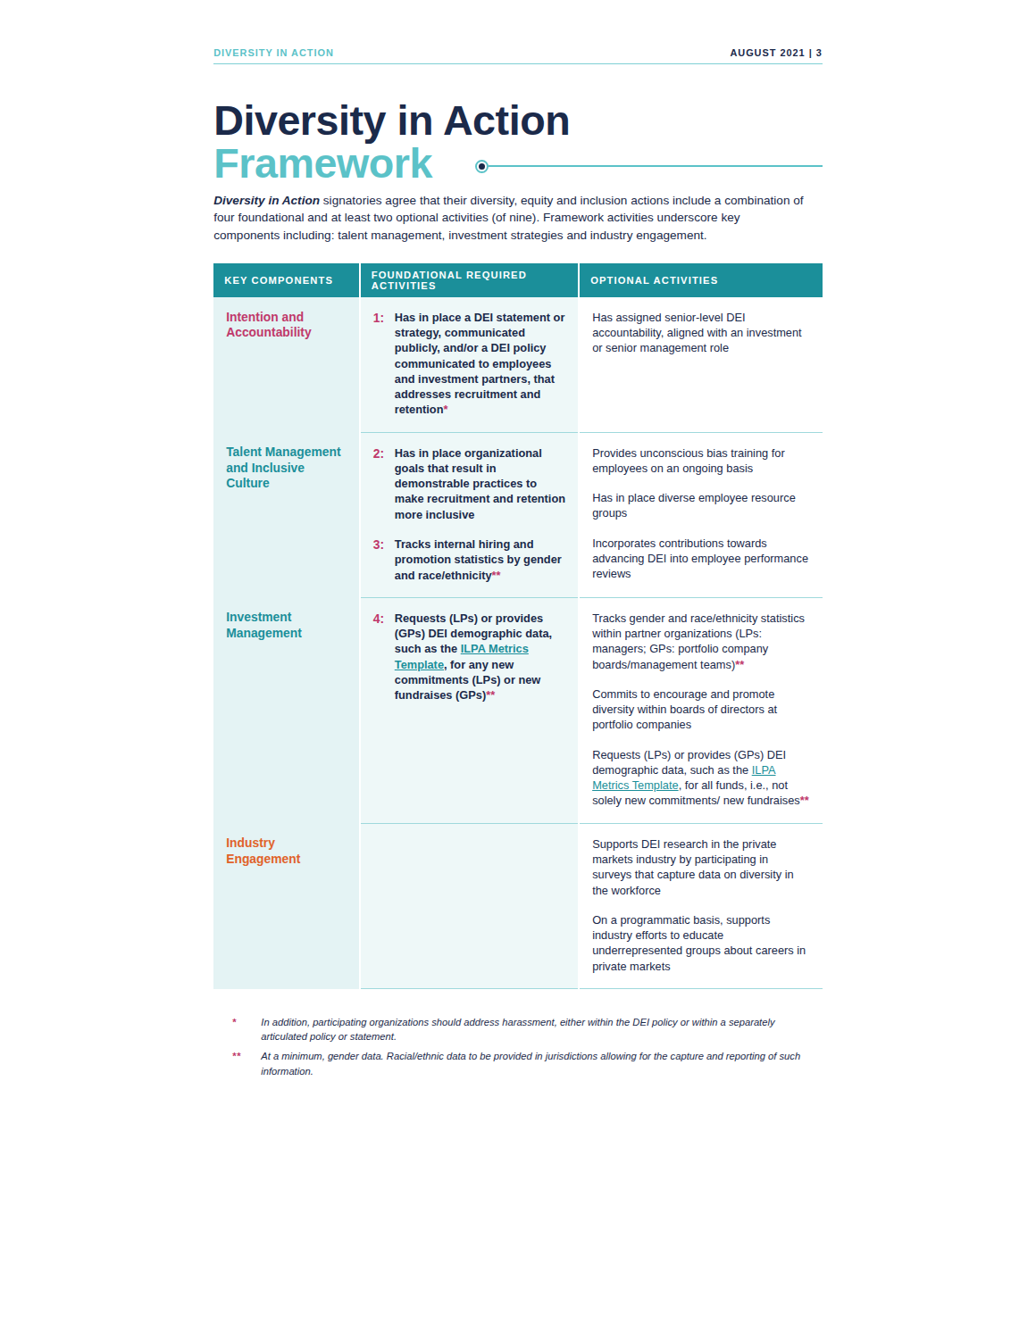Diversity in Action
August 2021 | 3
Diversity in Action
Framework
Diversity in Action signatories agree that their diversity, equity and inclusion actions include a combination of four foundational and at least two optional activities (of nine). Framework activities underscore key components including: talent management, investment strategies and industry engagement.
| Key Components | Foundational Required Activities | Optional Activities |
| --- | --- | --- |
| Intention and Accountability | 1: Has in place a DEI statement or strategy, communicated publicly, and/or a DEI policy communicated to employees and investment partners, that addresses recruitment and retention * | Has assigned senior-level DEI accountability, aligned with an investment or senior management role |
| Talent Management and Inclusive Culture | 2: Has in place organizational goals that result in demonstrable practices to make recruitment and retention more inclusive 3: Tracks internal hiring and promotion statistics by gender and race/ethnicity ** | Provides unconscious bias training for employees on an ongoing basis Has in place diverse employee resource groups Incorporates contributions towards advancing DEI into employee performance reviews |
| Investment Management | 4: Requests (LPs) or provides (GPs) DEI demographic data, such as the ILPA Metrics Template , for any new commitments (LPs) or new fundraises (GPs) ** | Tracks gender and race/ethnicity statistics within partner organizations (LPs: managers; GPs: portfolio company boards/management teams) ** Commits to encourage and promote diversity within boards of directors at portfolio companies Requests (LPs) or provides (GPs) DEI demographic data, such as the ILPA Metrics Template , for all funds, i.e., not solely new commitments/ new fundraises ** |
| Industry Engagement | | Supports DEI research in the private markets industry by participating in surveys that capture data on diversity in the workforce On a programmatic basis, supports industry efforts to educate underrepresented groups about careers in private markets |
* In addition, participating organizations should address harassment, either within the DEI policy or within a separately articulated policy or statement.
** At a minimum, gender data. Racial/ethnic data to be provided in jurisdictions allowing for the capture and reporting of such information.